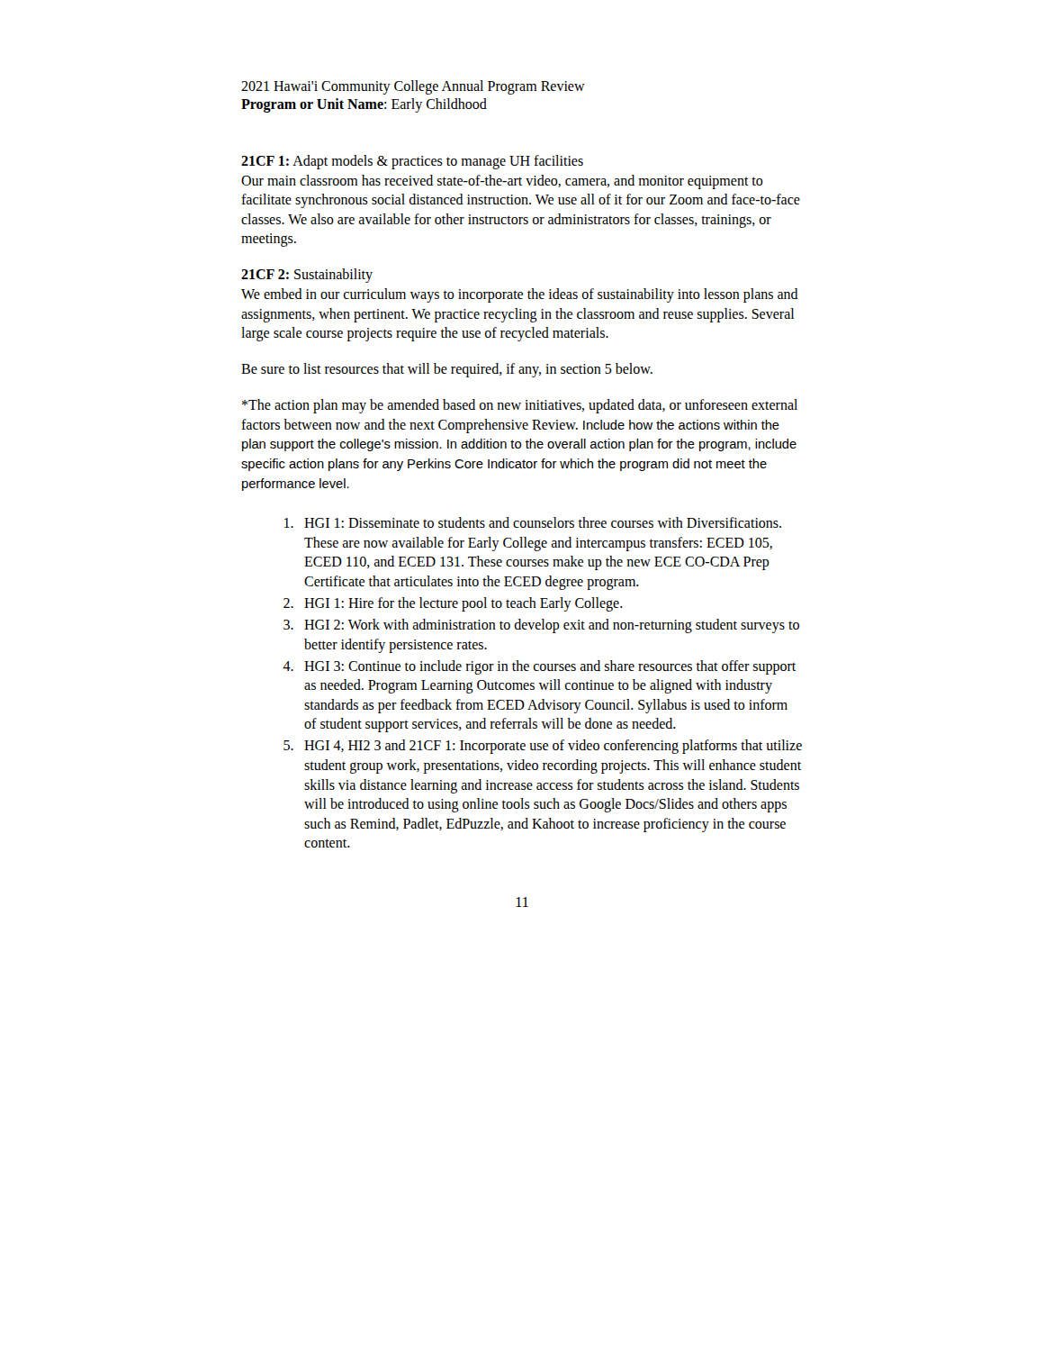2021 Hawai'i Community College Annual Program Review
Program or Unit Name: Early Childhood
21CF 1: Adapt models & practices to manage UH facilities
Our main classroom has received state-of-the-art video, camera, and monitor equipment to facilitate synchronous social distanced instruction. We use all of it for our Zoom and face-to-face classes. We also are available for other instructors or administrators for classes, trainings, or meetings.
21CF 2: Sustainability
We embed in our curriculum ways to incorporate the ideas of sustainability into lesson plans and assignments, when pertinent. We practice recycling in the classroom and reuse supplies. Several large scale course projects require the use of recycled materials.
Be sure to list resources that will be required, if any, in section 5 below.
*The action plan may be amended based on new initiatives, updated data, or unforeseen external factors between now and the next Comprehensive Review. Include how the actions within the plan support the college's mission. In addition to the overall action plan for the program, include specific action plans for any Perkins Core Indicator for which the program did not meet the performance level.
HGI 1: Disseminate to students and counselors three courses with Diversifications. These are now available for Early College and intercampus transfers: ECED 105, ECED 110, and ECED 131. These courses make up the new ECE CO-CDA Prep Certificate that articulates into the ECED degree program.
HGI 1: Hire for the lecture pool to teach Early College.
HGI 2: Work with administration to develop exit and non-returning student surveys to better identify persistence rates.
HGI 3: Continue to include rigor in the courses and share resources that offer support as needed. Program Learning Outcomes will continue to be aligned with industry standards as per feedback from ECED Advisory Council. Syllabus is used to inform of student support services, and referrals will be done as needed.
HGI 4, HI2 3 and 21CF 1: Incorporate use of video conferencing platforms that utilize student group work, presentations, video recording projects. This will enhance student skills via distance learning and increase access for students across the island. Students will be introduced to using online tools such as Google Docs/Slides and others apps such as Remind, Padlet, EdPuzzle, and Kahoot to increase proficiency in the course content.
11